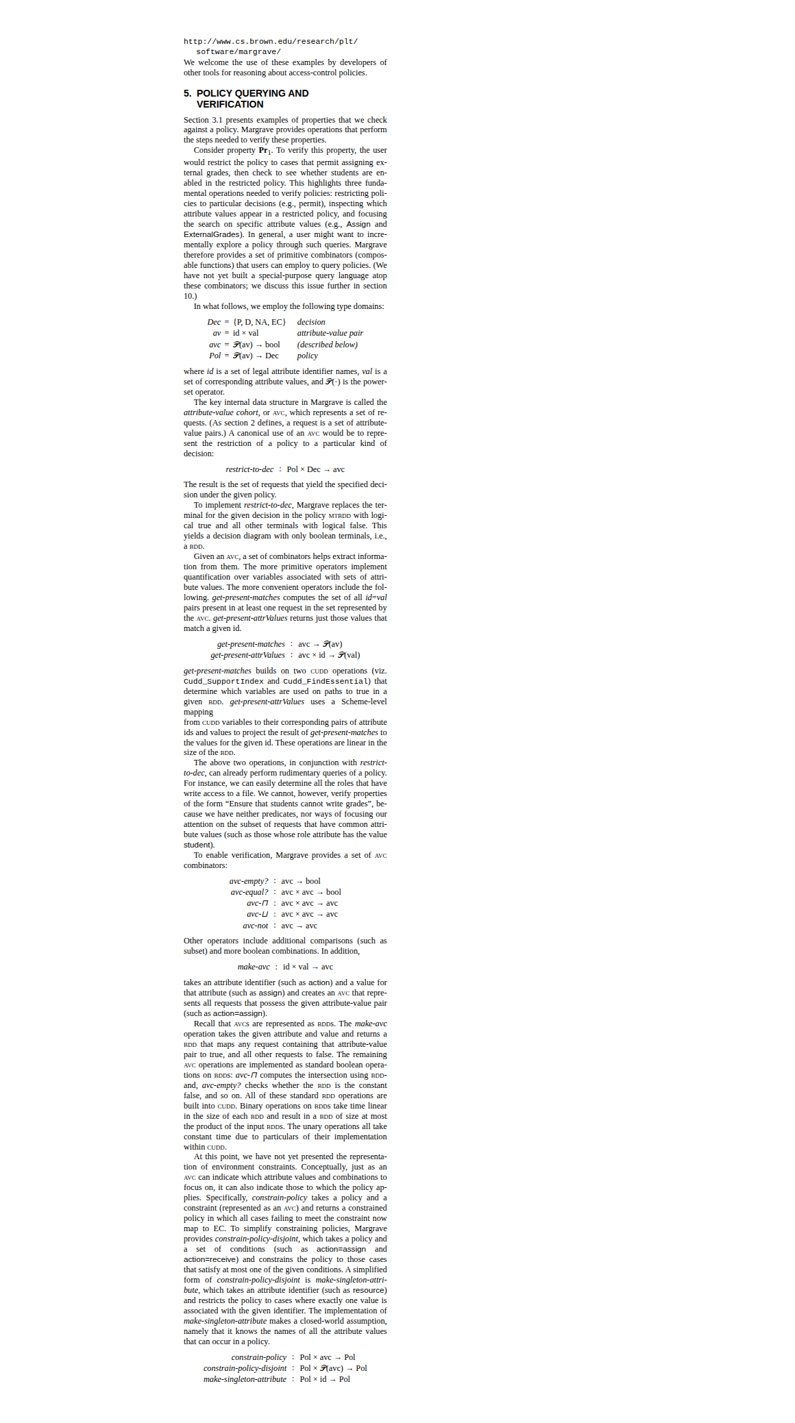http://www.cs.brown.edu/research/plt/
software/margrave/
We welcome the use of these examples by developers of other tools for reasoning about access-control policies.
5. POLICY QUERYING AND
VERIFICATION
Section 3.1 presents examples of properties that we check against a policy. Margrave provides operations that perform the steps needed to verify these properties.
Consider property Pr1. To verify this property, the user would restrict the policy to cases that permit assigning external grades, then check to see whether students are enabled in the restricted policy. This highlights three fundamental operations needed to verify policies: restricting policies to particular decisions (e.g., permit), inspecting which attribute values appear in a restricted policy, and focusing the search on specific attribute values (e.g., Assign and ExternalGrades). In general, a user might want to incrementally explore a policy through such queries. Margrave therefore provides a set of primitive combinators (composable functions) that users can employ to query policies. (We have not yet built a special-purpose query language atop these combinators; we discuss this issue further in section 10.)
In what follows, we employ the following type domains:
| Dec | = | {P, D, NA, EC} | decision |
| av | = | id × val | attribute-value pair |
| avc | = | 𝒫(av) → bool | (described below) |
| Pol | = | 𝒫(av) → Dec | policy |
where id is a set of legal attribute identifier names, val is a set of corresponding attribute values, and 𝒫(·) is the powerset operator.
The key internal data structure in Margrave is called the attribute-value cohort, or avc, which represents a set of requests. (As section 2 defines, a request is a set of attribute-value pairs.) A canonical use of an avc would be to represent the restriction of a policy to a particular kind of decision:
| restrict-to-dec | : | Pol × Dec → avc |
The result is the set of requests that yield the specified decision under the given policy.
To implement restrict-to-dec, Margrave replaces the terminal for the given decision in the policy mtbdd with logical true and all other terminals with logical false. This yields a decision diagram with only boolean terminals, i.e., a bdd.
Given an avc, a set of combinators helps extract information from them. The more primitive operators implement quantification over variables associated with sets of attribute values. The more convenient operators include the following. get-present-matches computes the set of all id=val pairs present in at least one request in the set represented by the avc. get-present-attrValues returns just those values that match a given id.
| get-present-matches | : | avc → 𝒫(av) |
| get-present-attrValues | : | avc × id → 𝒫(val) |
get-present-matches builds on two cudd operations (viz. Cudd_SupportIndex and Cudd_FindEssential) that determine which variables are used on paths to true in a given bdd. get-present-attrValues uses a Scheme-level mapping
from cudd variables to their corresponding pairs of attribute ids and values to project the result of get-present-matches to the values for the given id. These operations are linear in the size of the bdd.
The above two operations, in conjunction with restrict-to-dec, can already perform rudimentary queries of a policy. For instance, we can easily determine all the roles that have write access to a file. We cannot, however, verify properties of the form “Ensure that students cannot write grades”, because we have neither predicates, nor ways of focusing our attention on the subset of requests that have common attribute values (such as those whose role attribute has the value student).
To enable verification, Margrave provides a set of avc combinators:
| avc-empty? | : | avc → bool |
| avc-equal? | : | avc × avc → bool |
| avc-⊓ | : | avc × avc → avc |
| avc-⊔ | : | avc × avc → avc |
| avc-not | : | avc → avc |
Other operators include additional comparisons (such as subset) and more boolean combinations. In addition,
| make-avc | : | id × val → avc |
takes an attribute identifier (such as action) and a value for that attribute (such as assign) and creates an avc that represents all requests that possess the given attribute-value pair (such as action=assign).
Recall that avcs are represented as bdds. The make-avc operation takes the given attribute and value and returns a bdd that maps any request containing that attribute-value pair to true, and all other requests to false. The remaining avc operations are implemented as standard boolean operations on bdds: avc-⊓ computes the intersection using bdd-and, avc-empty? checks whether the bdd is the constant false, and so on. All of these standard bdd operations are built into cudd. Binary operations on bdds take time linear in the size of each bdd and result in a bdd of size at most the product of the input bdds. The unary operations all take constant time due to particulars of their implementation within cudd.
At this point, we have not yet presented the representation of environment constraints. Conceptually, just as an avc can indicate which attribute values and combinations to focus on, it can also indicate those to which the policy applies. Specifically, constrain-policy takes a policy and a constraint (represented as an avc) and returns a constrained policy in which all cases failing to meet the constraint now map to EC. To simplify constraining policies, Margrave provides constrain-policy-disjoint, which takes a policy and a set of conditions (such as action=assign and action=receive) and constrains the policy to those cases that satisfy at most one of the given conditions. A simplified form of constrain-policy-disjoint is make-singleton-attribute, which takes an attribute identifier (such as resource) and restricts the policy to cases where exactly one value is associated with the given identifier. The implementation of make-singleton-attribute makes a closed-world assumption, namely that it knows the names of all the attribute values that can occur in a policy.
| constrain-policy | : | Pol × avc → Pol |
| constrain-policy-disjoint | : | Pol × 𝒫(avc) → Pol |
| make-singleton-attribute | : | Pol × id → Pol |